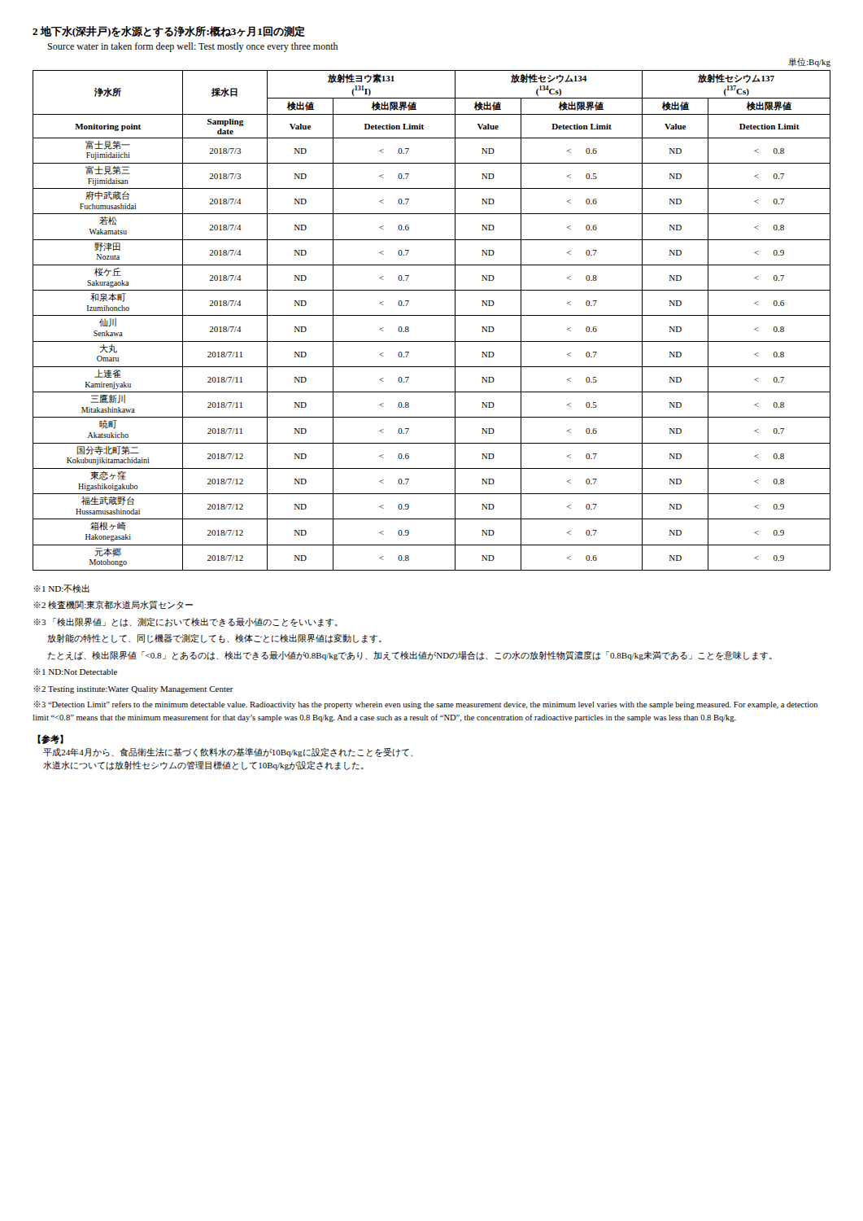2 地下水(深井戸)を水源とする浄水所:概ね3ヶ月1回の測定
Source water in taken form deep well: Test mostly once every three month
単位:Bq/kg
| 浄水所 | 採水日 | 放射性ヨウ素131 ( 131 I) | 放射性セシウム134 ( 134 Cs) | 放射性セシウム137 ( 137 Cs) |
| --- | --- | --- | --- | --- |
| 検出値 | 検出限界値 | 検出値 | 検出限界値 | 検出値 | 検出限界値 |
| Monitoring point | Sampling date | Value | Detection Limit | Value | Detection Limit | Value | Detection Limit |
| 富士見第一 Fujimidaiichi | 2018/7/3 | ND | < 0.7 | ND | < 0.6 | ND | < 0.8 |
| 富士見第三 Fijimidaisan | 2018/7/3 | ND | < 0.7 | ND | < 0.5 | ND | < 0.7 |
| 府中武蔵台 Fuchumusashidai | 2018/7/4 | ND | < 0.7 | ND | < 0.6 | ND | < 0.7 |
| 若松 Wakamatsu | 2018/7/4 | ND | < 0.6 | ND | < 0.6 | ND | < 0.8 |
| 野津田 Nozuta | 2018/7/4 | ND | < 0.7 | ND | < 0.7 | ND | < 0.9 |
| 桜ケ丘 Sakuragaoka | 2018/7/4 | ND | < 0.7 | ND | < 0.8 | ND | < 0.7 |
| 和泉本町 Izumihoncho | 2018/7/4 | ND | < 0.7 | ND | < 0.7 | ND | < 0.6 |
| 仙川 Senkawa | 2018/7/4 | ND | < 0.8 | ND | < 0.6 | ND | < 0.8 |
| 大丸 Omaru | 2018/7/11 | ND | < 0.7 | ND | < 0.7 | ND | < 0.8 |
| 上連雀 Kamirenjyaku | 2018/7/11 | ND | < 0.7 | ND | < 0.5 | ND | < 0.7 |
| 三鷹新川 Mitakashinkawa | 2018/7/11 | ND | < 0.8 | ND | < 0.5 | ND | < 0.8 |
| 暁町 Akatsukicho | 2018/7/11 | ND | < 0.7 | ND | < 0.6 | ND | < 0.7 |
| 国分寺北町第二 Kokubunjikitamachidaini | 2018/7/12 | ND | < 0.6 | ND | < 0.7 | ND | < 0.8 |
| 東恋ヶ窪 Higashikoigakubo | 2018/7/12 | ND | < 0.7 | ND | < 0.7 | ND | < 0.8 |
| 福生武蔵野台 Hussamusashinodai | 2018/7/12 | ND | < 0.9 | ND | < 0.7 | ND | < 0.9 |
| 箱根ヶ崎 Hakonegasaki | 2018/7/12 | ND | < 0.9 | ND | < 0.7 | ND | < 0.9 |
| 元本郷 Motohongo | 2018/7/12 | ND | < 0.8 | ND | < 0.6 | ND | < 0.9 |
※1 ND:不検出
※2 検査機関:東京都水道局水質センター
※3 「検出限界値」とは、測定において検出できる最小値のことをいいます。
放射能の特性として、同じ機器で測定しても、検体ごとに検出限界値は変動します。
たとえば、検出限界値「<0.8」とあるのは、検出できる最小値が0.8Bq/kgであり、加えて検出値がNDの場合は、この水の放射性物質濃度は「0.8Bq/kg未満である」ことを意味します。
※1 ND:Not Detectable
※2 Testing institute:Water Quality Management Center
※3 “Detection Limit” refers to the minimum detectable value. Radioactivity has the property wherein even using the same measurement device, the minimum level varies with the sample being measured. For example, a detection limit “<0.8” means that the minimum measurement for that day’s sample was 0.8 Bq/kg. And a case such as a result of “ND”, the concentration of radioactive particles in the sample was less than 0.8 Bq/kg.
【参考】
平成24年4月から、食品衛生法に基づく飲料水の基準値が10Bq/kgに設定されたことを受けて、
水道水については放射性セシウムの管理目標値として10Bq/kgが設定されました。